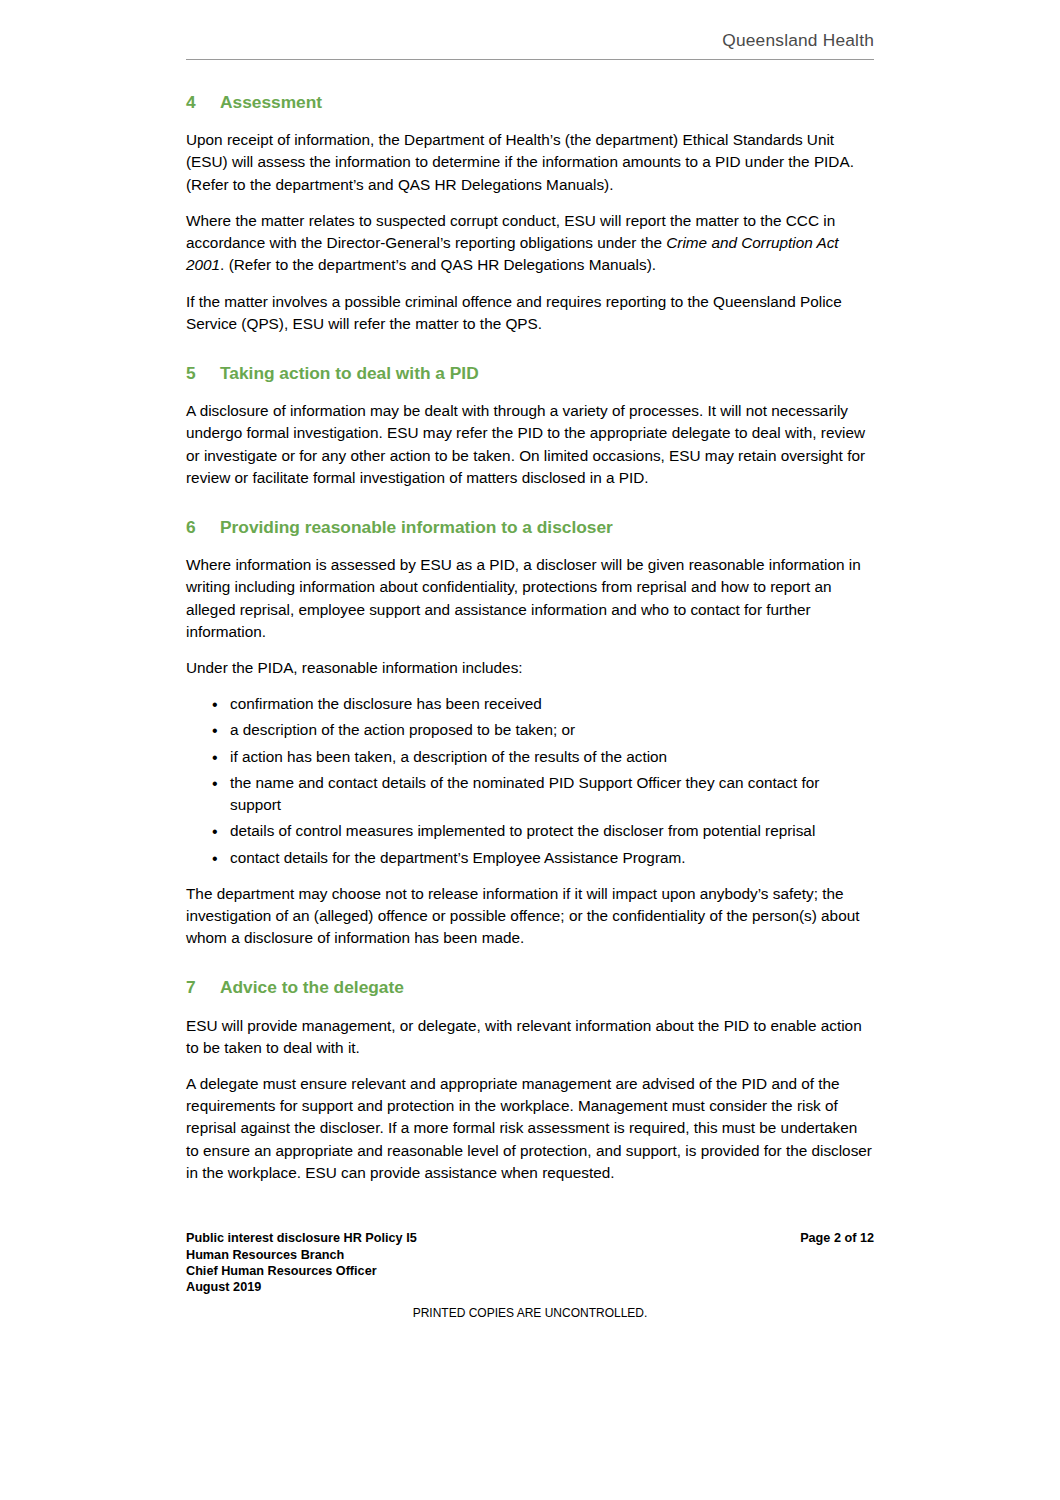Queensland Health
4 Assessment
Upon receipt of information, the Department of Health’s (the department) Ethical Standards Unit (ESU) will assess the information to determine if the information amounts to a PID under the PIDA. (Refer to the department’s and QAS HR Delegations Manuals).
Where the matter relates to suspected corrupt conduct, ESU will report the matter to the CCC in accordance with the Director-General’s reporting obligations under the Crime and Corruption Act 2001. (Refer to the department’s and QAS HR Delegations Manuals).
If the matter involves a possible criminal offence and requires reporting to the Queensland Police Service (QPS), ESU will refer the matter to the QPS.
5 Taking action to deal with a PID
A disclosure of information may be dealt with through a variety of processes. It will not necessarily undergo formal investigation. ESU may refer the PID to the appropriate delegate to deal with, review or investigate or for any other action to be taken. On limited occasions, ESU may retain oversight for review or facilitate formal investigation of matters disclosed in a PID.
6 Providing reasonable information to a discloser
Where information is assessed by ESU as a PID, a discloser will be given reasonable information in writing including information about confidentiality, protections from reprisal and how to report an alleged reprisal, employee support and assistance information and who to contact for further information.
Under the PIDA, reasonable information includes:
confirmation the disclosure has been received
a description of the action proposed to be taken; or
if action has been taken, a description of the results of the action
the name and contact details of the nominated PID Support Officer they can contact for support
details of control measures implemented to protect the discloser from potential reprisal
contact details for the department’s Employee Assistance Program.
The department may choose not to release information if it will impact upon anybody’s safety; the investigation of an (alleged) offence or possible offence; or the confidentiality of the person(s) about whom a disclosure of information has been made.
7 Advice to the delegate
ESU will provide management, or delegate, with relevant information about the PID to enable action to be taken to deal with it.
A delegate must ensure relevant and appropriate management are advised of the PID and of the requirements for support and protection in the workplace. Management must consider the risk of reprisal against the discloser. If a more formal risk assessment is required, this must be undertaken to ensure an appropriate and reasonable level of protection, and support, is provided for the discloser in the workplace. ESU can provide assistance when requested.
Public interest disclosure HR Policy I5
Human Resources Branch
Chief Human Resources Officer
August 2019
Page 2 of 12
PRINTED COPIES ARE UNCONTROLLED.